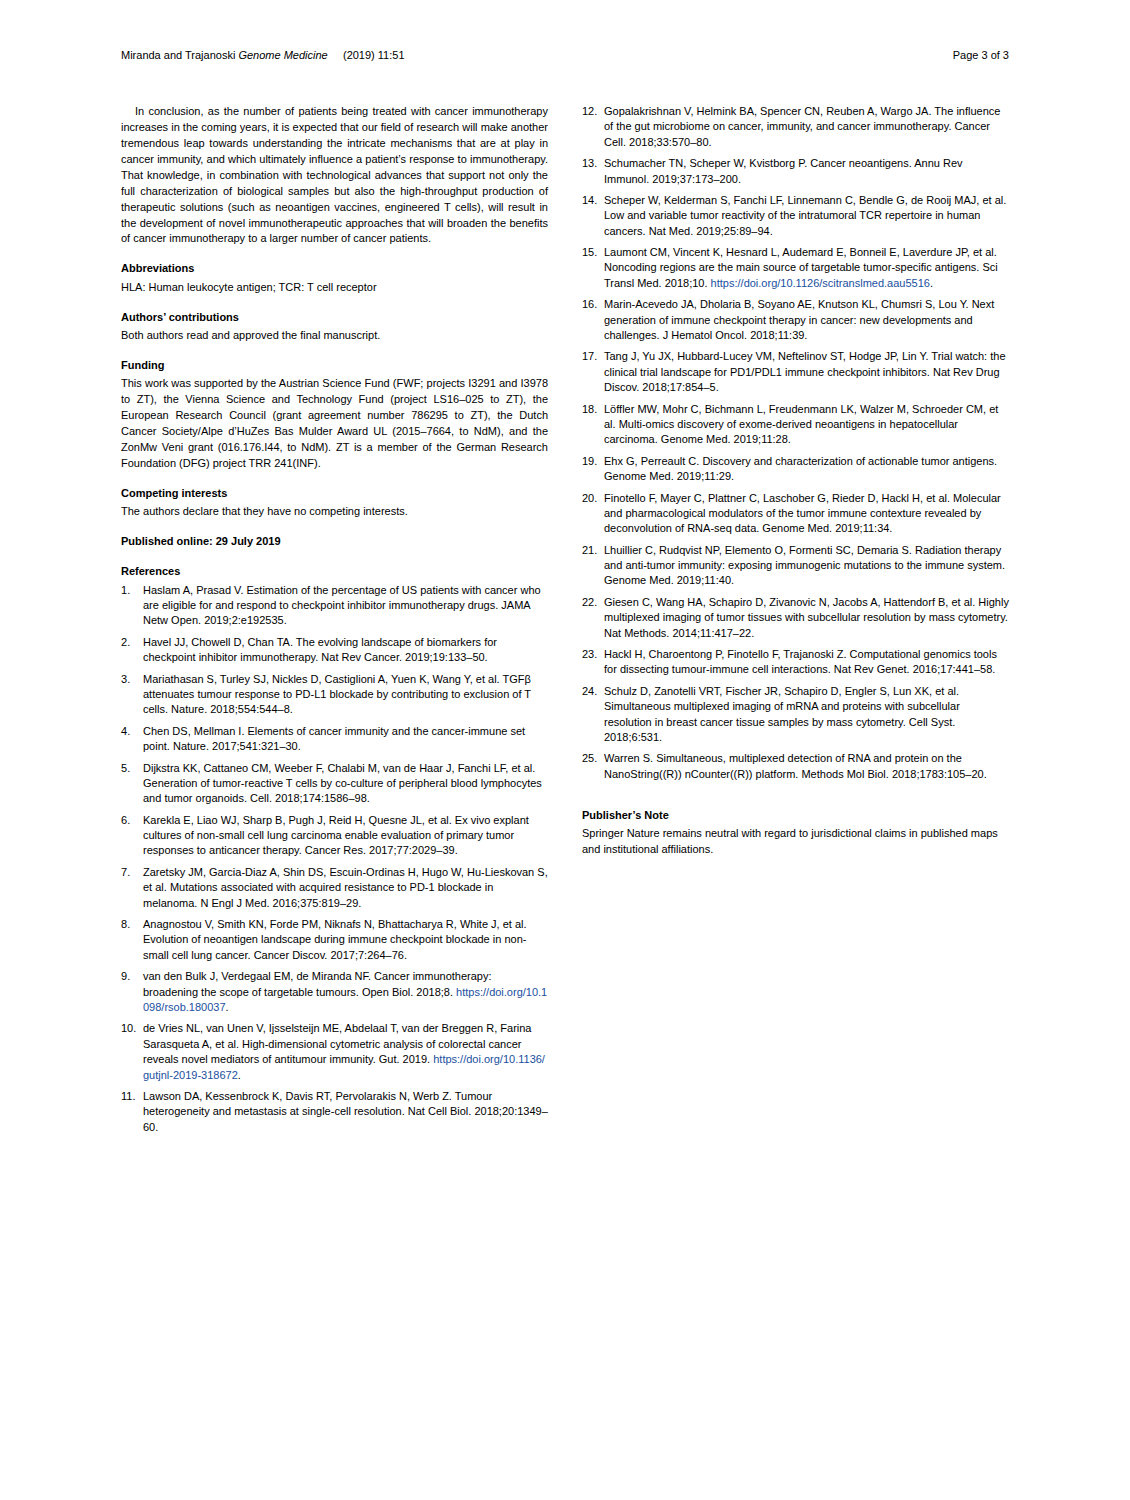Miranda and Trajanoski Genome Medicine (2019) 11:51
Page 3 of 3
In conclusion, as the number of patients being treated with cancer immunotherapy increases in the coming years, it is expected that our field of research will make another tremendous leap towards understanding the intricate mechanisms that are at play in cancer immunity, and which ultimately influence a patient’s response to immunotherapy. That knowledge, in combination with technological advances that support not only the full characterization of biological samples but also the high-throughput production of therapeutic solutions (such as neoantigen vaccines, engineered T cells), will result in the development of novel immunotherapeutic approaches that will broaden the benefits of cancer immunotherapy to a larger number of cancer patients.
Abbreviations
HLA: Human leukocyte antigen; TCR: T cell receptor
Authors’ contributions
Both authors read and approved the final manuscript.
Funding
This work was supported by the Austrian Science Fund (FWF; projects I3291 and I3978 to ZT), the Vienna Science and Technology Fund (project LS16–025 to ZT), the European Research Council (grant agreement number 786295 to ZT), the Dutch Cancer Society/Alpe d’HuZes Bas Mulder Award UL (2015–7664, to NdM), and the ZonMw Veni grant (016.176.I44, to NdM). ZT is a member of the German Research Foundation (DFG) project TRR 241(INF).
Competing interests
The authors declare that they have no competing interests.
Published online: 29 July 2019
References
Haslam A, Prasad V. Estimation of the percentage of US patients with cancer who are eligible for and respond to checkpoint inhibitor immunotherapy drugs. JAMA Netw Open. 2019;2:e192535.
Havel JJ, Chowell D, Chan TA. The evolving landscape of biomarkers for checkpoint inhibitor immunotherapy. Nat Rev Cancer. 2019;19:133–50.
Mariathasan S, Turley SJ, Nickles D, Castiglioni A, Yuen K, Wang Y, et al. TGFβ attenuates tumour response to PD-L1 blockade by contributing to exclusion of T cells. Nature. 2018;554:544–8.
Chen DS, Mellman I. Elements of cancer immunity and the cancer-immune set point. Nature. 2017;541:321–30.
Dijkstra KK, Cattaneo CM, Weeber F, Chalabi M, van de Haar J, Fanchi LF, et al. Generation of tumor-reactive T cells by co-culture of peripheral blood lymphocytes and tumor organoids. Cell. 2018;174:1586–98.
Karekla E, Liao WJ, Sharp B, Pugh J, Reid H, Quesne JL, et al. Ex vivo explant cultures of non-small cell lung carcinoma enable evaluation of primary tumor responses to anticancer therapy. Cancer Res. 2017;77:2029–39.
Zaretsky JM, Garcia-Diaz A, Shin DS, Escuin-Ordinas H, Hugo W, Hu-Lieskovan S, et al. Mutations associated with acquired resistance to PD-1 blockade in melanoma. N Engl J Med. 2016;375:819–29.
Anagnostou V, Smith KN, Forde PM, Niknafs N, Bhattacharya R, White J, et al. Evolution of neoantigen landscape during immune checkpoint blockade in non-small cell lung cancer. Cancer Discov. 2017;7:264–76.
van den Bulk J, Verdegaal EM, de Miranda NF. Cancer immunotherapy: broadening the scope of targetable tumours. Open Biol. 2018;8. https://doi.org/10.1098/rsob.180037.
de Vries NL, van Unen V, Ijsselsteijn ME, Abdelaal T, van der Breggen R, Farina Sarasqueta A, et al. High-dimensional cytometric analysis of colorectal cancer reveals novel mediators of antitumour immunity. Gut. 2019. https://doi.org/10.1136/gutjnl-2019-318672.
Lawson DA, Kessenbrock K, Davis RT, Pervolarakis N, Werb Z. Tumour heterogeneity and metastasis at single-cell resolution. Nat Cell Biol. 2018;20:1349–60.
Gopalakrishnan V, Helmink BA, Spencer CN, Reuben A, Wargo JA. The influence of the gut microbiome on cancer, immunity, and cancer immunotherapy. Cancer Cell. 2018;33:570–80.
Schumacher TN, Scheper W, Kvistborg P. Cancer neoantigens. Annu Rev Immunol. 2019;37:173–200.
Scheper W, Kelderman S, Fanchi LF, Linnemann C, Bendle G, de Rooij MAJ, et al. Low and variable tumor reactivity of the intratumoral TCR repertoire in human cancers. Nat Med. 2019;25:89–94.
Laumont CM, Vincent K, Hesnard L, Audemard E, Bonneil E, Laverdure JP, et al. Noncoding regions are the main source of targetable tumor-specific antigens. Sci Transl Med. 2018;10. https://doi.org/10.1126/scitranslmed.aau5516.
Marin-Acevedo JA, Dholaria B, Soyano AE, Knutson KL, Chumsri S, Lou Y. Next generation of immune checkpoint therapy in cancer: new developments and challenges. J Hematol Oncol. 2018;11:39.
Tang J, Yu JX, Hubbard-Lucey VM, Neftelinov ST, Hodge JP, Lin Y. Trial watch: the clinical trial landscape for PD1/PDL1 immune checkpoint inhibitors. Nat Rev Drug Discov. 2018;17:854–5.
Löffler MW, Mohr C, Bichmann L, Freudenmann LK, Walzer M, Schroeder CM, et al. Multi-omics discovery of exome-derived neoantigens in hepatocellular carcinoma. Genome Med. 2019;11:28.
Ehx G, Perreault C. Discovery and characterization of actionable tumor antigens. Genome Med. 2019;11:29.
Finotello F, Mayer C, Plattner C, Laschober G, Rieder D, Hackl H, et al. Molecular and pharmacological modulators of the tumor immune contexture revealed by deconvolution of RNA-seq data. Genome Med. 2019;11:34.
Lhuillier C, Rudqvist NP, Elemento O, Formenti SC, Demaria S. Radiation therapy and anti-tumor immunity: exposing immunogenic mutations to the immune system. Genome Med. 2019;11:40.
Giesen C, Wang HA, Schapiro D, Zivanovic N, Jacobs A, Hattendorf B, et al. Highly multiplexed imaging of tumor tissues with subcellular resolution by mass cytometry. Nat Methods. 2014;11:417–22.
Hackl H, Charoentong P, Finotello F, Trajanoski Z. Computational genomics tools for dissecting tumour-immune cell interactions. Nat Rev Genet. 2016;17:441–58.
Schulz D, Zanotelli VRT, Fischer JR, Schapiro D, Engler S, Lun XK, et al. Simultaneous multiplexed imaging of mRNA and proteins with subcellular resolution in breast cancer tissue samples by mass cytometry. Cell Syst. 2018;6:531.
Warren S. Simultaneous, multiplexed detection of RNA and protein on the NanoString((R)) nCounter((R)) platform. Methods Mol Biol. 2018;1783:105–20.
Publisher’s Note
Springer Nature remains neutral with regard to jurisdictional claims in published maps and institutional affiliations.